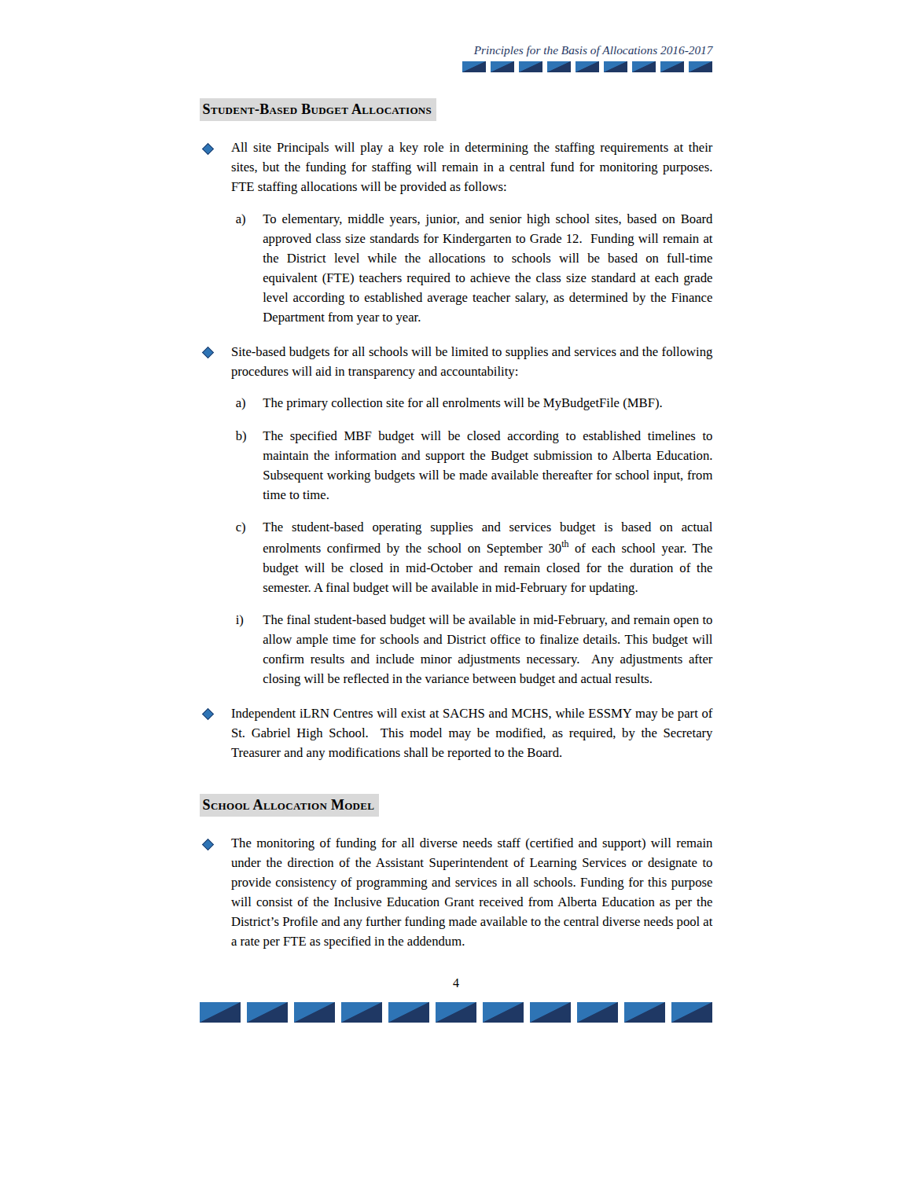Principles for the Basis of Allocations 2016-2017
Student-Based Budget Allocations
All site Principals will play a key role in determining the staffing requirements at their sites, but the funding for staffing will remain in a central fund for monitoring purposes. FTE staffing allocations will be provided as follows:
a) To elementary, middle years, junior, and senior high school sites, based on Board approved class size standards for Kindergarten to Grade 12. Funding will remain at the District level while the allocations to schools will be based on full-time equivalent (FTE) teachers required to achieve the class size standard at each grade level according to established average teacher salary, as determined by the Finance Department from year to year.
Site-based budgets for all schools will be limited to supplies and services and the following procedures will aid in transparency and accountability:
a) The primary collection site for all enrolments will be MyBudgetFile (MBF).
b) The specified MBF budget will be closed according to established timelines to maintain the information and support the Budget submission to Alberta Education. Subsequent working budgets will be made available thereafter for school input, from time to time.
c) The student-based operating supplies and services budget is based on actual enrolments confirmed by the school on September 30th of each school year. The budget will be closed in mid-October and remain closed for the duration of the semester. A final budget will be available in mid-February for updating.
i) The final student-based budget will be available in mid-February, and remain open to allow ample time for schools and District office to finalize details. This budget will confirm results and include minor adjustments necessary. Any adjustments after closing will be reflected in the variance between budget and actual results.
Independent iLRN Centres will exist at SACHS and MCHS, while ESSMY may be part of St. Gabriel High School. This model may be modified, as required, by the Secretary Treasurer and any modifications shall be reported to the Board.
School Allocation Model
The monitoring of funding for all diverse needs staff (certified and support) will remain under the direction of the Assistant Superintendent of Learning Services or designate to provide consistency of programming and services in all schools. Funding for this purpose will consist of the Inclusive Education Grant received from Alberta Education as per the District’s Profile and any further funding made available to the central diverse needs pool at a rate per FTE as specified in the addendum.
4